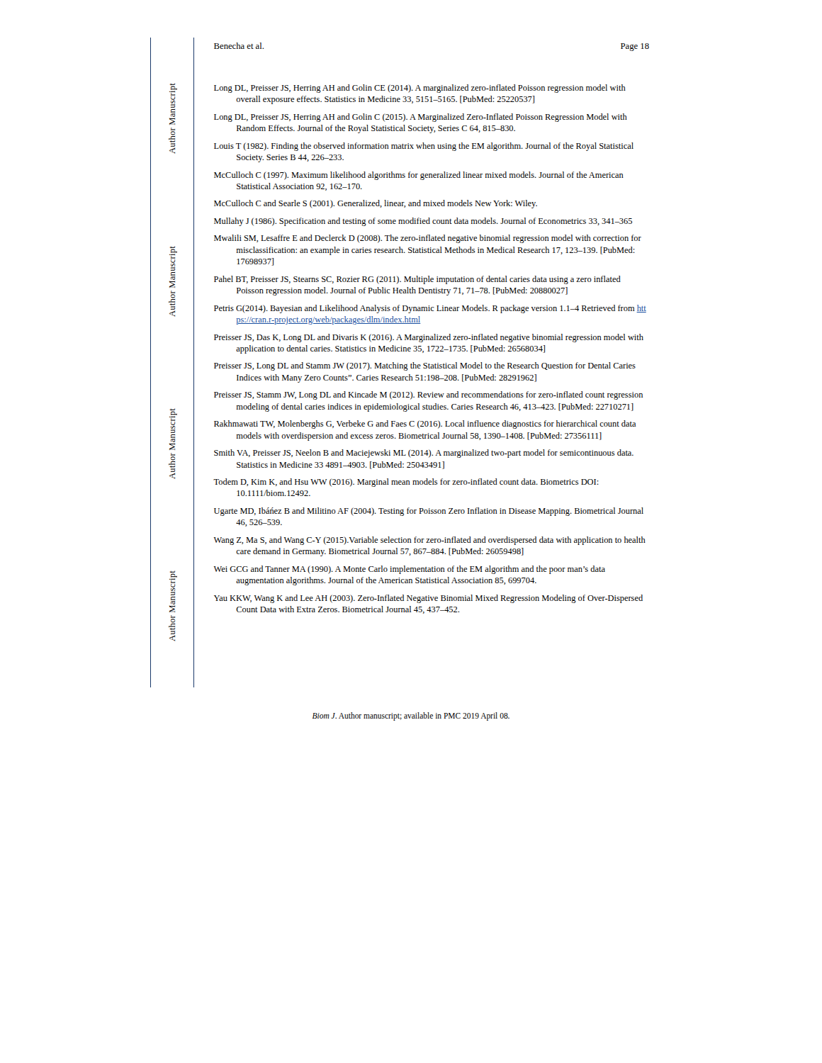Author Manuscript Author Manuscript Author Manuscript Author Manuscript
Benecha et al.
Page 18
Long DL, Preisser JS, Herring AH and Golin CE (2014). A marginalized zero-inflated Poisson regression model with overall exposure effects. Statistics in Medicine 33, 5151–5165. [PubMed: 25220537]
Long DL, Preisser JS, Herring AH and Golin C (2015). A Marginalized Zero-Inflated Poisson Regression Model with Random Effects. Journal of the Royal Statistical Society, Series C 64, 815–830.
Louis T (1982). Finding the observed information matrix when using the EM algorithm. Journal of the Royal Statistical Society. Series B 44, 226–233.
McCulloch C (1997). Maximum likelihood algorithms for generalized linear mixed models. Journal of the American Statistical Association 92, 162–170.
McCulloch C and Searle S (2001). Generalized, linear, and mixed models New York: Wiley.
Mullahy J (1986). Specification and testing of some modified count data models. Journal of Econometrics 33, 341–365
Mwalili SM, Lesaffre E and Declerck D (2008). The zero-inflated negative binomial regression model with correction for misclassification: an example in caries research. Statistical Methods in Medical Research 17, 123–139. [PubMed: 17698937]
Pahel BT, Preisser JS, Stearns SC, Rozier RG (2011). Multiple imputation of dental caries data using a zero inflated Poisson regression model. Journal of Public Health Dentistry 71, 71–78. [PubMed: 20880027]
Petris G(2014). Bayesian and Likelihood Analysis of Dynamic Linear Models. R package version 1.1–4 Retrieved from https://cran.r-project.org/web/packages/dlm/index.html
Preisser JS, Das K, Long DL and Divaris K (2016). A Marginalized zero-inflated negative binomial regression model with application to dental caries. Statistics in Medicine 35, 1722–1735. [PubMed: 26568034]
Preisser JS, Long DL and Stamm JW (2017). Matching the Statistical Model to the Research Question for Dental Caries Indices with Many Zero Counts”. Caries Research 51:198–208. [PubMed: 28291962]
Preisser JS, Stamm JW, Long DL and Kincade M (2012). Review and recommendations for zero-inflated count regression modeling of dental caries indices in epidemiological studies. Caries Research 46, 413–423. [PubMed: 22710271]
Rakhmawati TW, Molenberghs G, Verbeke G and Faes C (2016). Local influence diagnostics for hierarchical count data models with overdispersion and excess zeros. Biometrical Journal 58, 1390–1408. [PubMed: 27356111]
Smith VA, Preisser JS, Neelon B and Maciejewski ML (2014). A marginalized two-part model for semicontinuous data. Statistics in Medicine 33 4891–4903. [PubMed: 25043491]
Todem D, Kim K, and Hsu WW (2016). Marginal mean models for zero-inflated count data. Biometrics DOI: 10.1111/biom.12492.
Ugarte MD, Ibáńez B and Militino AF (2004). Testing for Poisson Zero Inflation in Disease Mapping. Biometrical Journal 46, 526–539.
Wang Z, Ma S, and Wang C-Y (2015).Variable selection for zero-inflated and overdispersed data with application to health care demand in Germany. Biometrical Journal 57, 867–884. [PubMed: 26059498]
Wei GCG and Tanner MA (1990). A Monte Carlo implementation of the EM algorithm and the poor man’s data augmentation algorithms. Journal of the American Statistical Association 85, 699704.
Yau KKW, Wang K and Lee AH (2003). Zero-Inflated Negative Binomial Mixed Regression Modeling of Over-Dispersed Count Data with Extra Zeros. Biometrical Journal 45, 437–452.
Biom J. Author manuscript; available in PMC 2019 April 08.